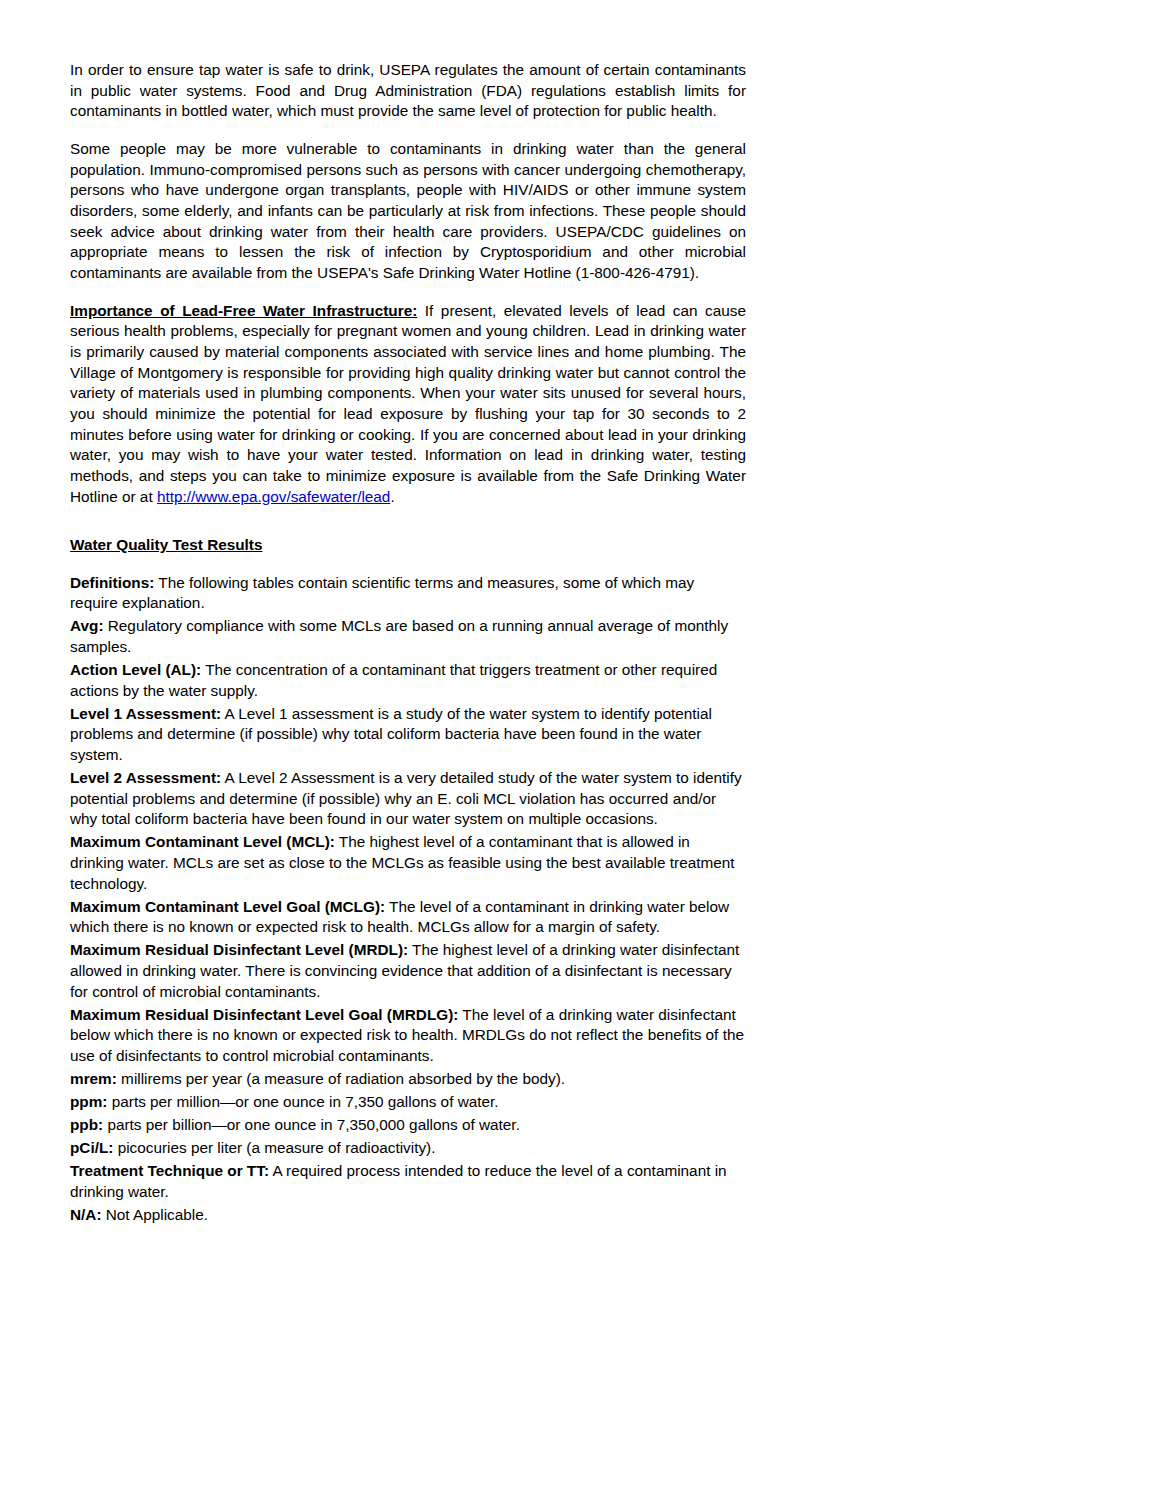In order to ensure tap water is safe to drink, USEPA regulates the amount of certain contaminants in public water systems. Food and Drug Administration (FDA) regulations establish limits for contaminants in bottled water, which must provide the same level of protection for public health.
Some people may be more vulnerable to contaminants in drinking water than the general population. Immuno-compromised persons such as persons with cancer undergoing chemotherapy, persons who have undergone organ transplants, people with HIV/AIDS or other immune system disorders, some elderly, and infants can be particularly at risk from infections. These people should seek advice about drinking water from their health care providers. USEPA/CDC guidelines on appropriate means to lessen the risk of infection by Cryptosporidium and other microbial contaminants are available from the USEPA's Safe Drinking Water Hotline (1-800-426-4791).
Importance of Lead-Free Water Infrastructure: If present, elevated levels of lead can cause serious health problems, especially for pregnant women and young children. Lead in drinking water is primarily caused by material components associated with service lines and home plumbing. The Village of Montgomery is responsible for providing high quality drinking water but cannot control the variety of materials used in plumbing components. When your water sits unused for several hours, you should minimize the potential for lead exposure by flushing your tap for 30 seconds to 2 minutes before using water for drinking or cooking. If you are concerned about lead in your drinking water, you may wish to have your water tested. Information on lead in drinking water, testing methods, and steps you can take to minimize exposure is available from the Safe Drinking Water Hotline or at http://www.epa.gov/safewater/lead.
Water Quality Test Results
Definitions: The following tables contain scientific terms and measures, some of which may require explanation.
Avg: Regulatory compliance with some MCLs are based on a running annual average of monthly samples.
Action Level (AL): The concentration of a contaminant that triggers treatment or other required actions by the water supply.
Level 1 Assessment: A Level 1 assessment is a study of the water system to identify potential problems and determine (if possible) why total coliform bacteria have been found in the water system.
Level 2 Assessment: A Level 2 Assessment is a very detailed study of the water system to identify potential problems and determine (if possible) why an E. coli MCL violation has occurred and/or why total coliform bacteria have been found in our water system on multiple occasions.
Maximum Contaminant Level (MCL): The highest level of a contaminant that is allowed in drinking water. MCLs are set as close to the MCLGs as feasible using the best available treatment technology.
Maximum Contaminant Level Goal (MCLG): The level of a contaminant in drinking water below which there is no known or expected risk to health. MCLGs allow for a margin of safety.
Maximum Residual Disinfectant Level (MRDL): The highest level of a drinking water disinfectant allowed in drinking water. There is convincing evidence that addition of a disinfectant is necessary for control of microbial contaminants.
Maximum Residual Disinfectant Level Goal (MRDLG): The level of a drinking water disinfectant below which there is no known or expected risk to health. MRDLGs do not reflect the benefits of the use of disinfectants to control microbial contaminants.
mrem: millirems per year (a measure of radiation absorbed by the body).
ppm: parts per million—or one ounce in 7,350 gallons of water.
ppb: parts per billion—or one ounce in 7,350,000 gallons of water.
pCi/L: picocuries per liter (a measure of radioactivity).
Treatment Technique or TT: A required process intended to reduce the level of a contaminant in drinking water.
N/A: Not Applicable.